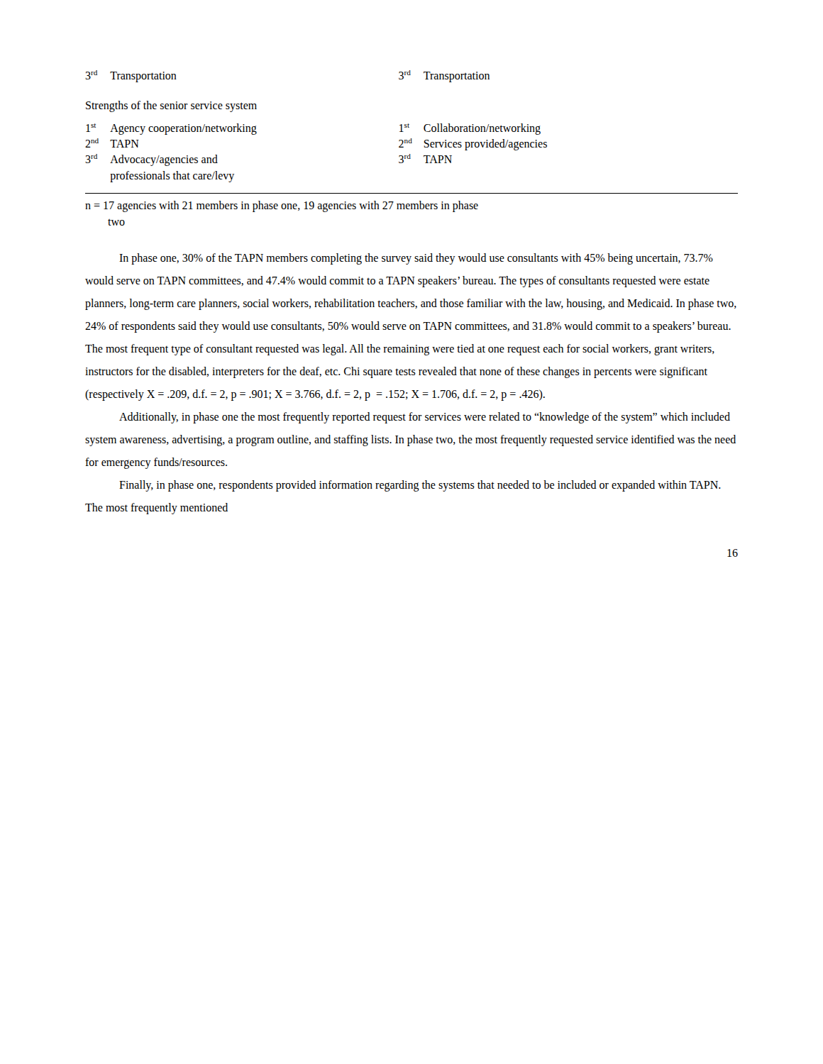3rd Transportation
3rd Transportation
Strengths of the senior service system
1st Agency cooperation/networking
1st Collaboration/networking
2nd TAPN
2nd Services provided/agencies
3rd Advocacy/agencies and
professionals that care/levy
3rd TAPN
n = 17 agencies with 21 members in phase one, 19 agencies with 27 members in phase two
In phase one, 30% of the TAPN members completing the survey said they would use consultants with 45% being uncertain, 73.7% would serve on TAPN committees, and 47.4% would commit to a TAPN speakers’ bureau. The types of consultants requested were estate planners, long-term care planners, social workers, rehabilitation teachers, and those familiar with the law, housing, and Medicaid. In phase two, 24% of respondents said they would use consultants, 50% would serve on TAPN committees, and 31.8% would commit to a speakers’ bureau. The most frequent type of consultant requested was legal. All the remaining were tied at one request each for social workers, grant writers, instructors for the disabled, interpreters for the deaf, etc. Chi square tests revealed that none of these changes in percents were significant (respectively X = .209, d.f. = 2, p = .901; X = 3.766, d.f. = 2, p = .152; X = 1.706, d.f. = 2, p = .426).
Additionally, in phase one the most frequently reported request for services were related to “knowledge of the system” which included system awareness, advertising, a program outline, and staffing lists. In phase two, the most frequently requested service identified was the need for emergency funds/resources.
Finally, in phase one, respondents provided information regarding the systems that needed to be included or expanded within TAPN. The most frequently mentioned
16